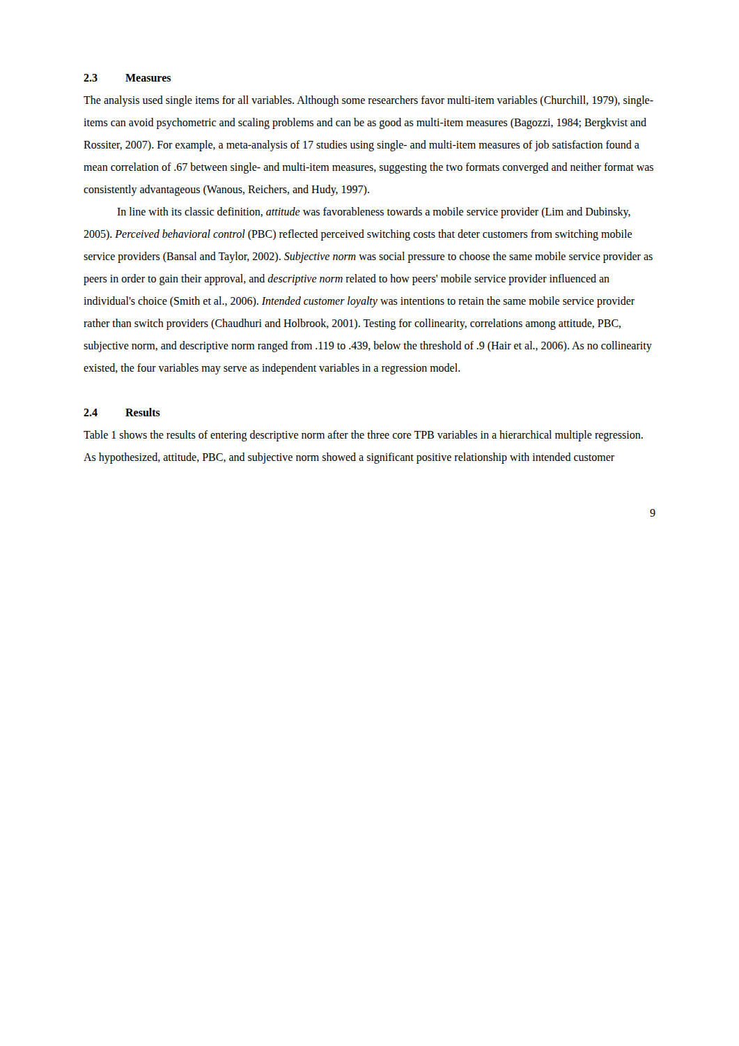2.3 Measures
The analysis used single items for all variables. Although some researchers favor multi-item variables (Churchill, 1979), single-items can avoid psychometric and scaling problems and can be as good as multi-item measures (Bagozzi, 1984; Bergkvist and Rossiter, 2007). For example, a meta-analysis of 17 studies using single- and multi-item measures of job satisfaction found a mean correlation of .67 between single- and multi-item measures, suggesting the two formats converged and neither format was consistently advantageous (Wanous, Reichers, and Hudy, 1997).
In line with its classic definition, attitude was favorableness towards a mobile service provider (Lim and Dubinsky, 2005). Perceived behavioral control (PBC) reflected perceived switching costs that deter customers from switching mobile service providers (Bansal and Taylor, 2002). Subjective norm was social pressure to choose the same mobile service provider as peers in order to gain their approval, and descriptive norm related to how peers' mobile service provider influenced an individual's choice (Smith et al., 2006). Intended customer loyalty was intentions to retain the same mobile service provider rather than switch providers (Chaudhuri and Holbrook, 2001). Testing for collinearity, correlations among attitude, PBC, subjective norm, and descriptive norm ranged from .119 to .439, below the threshold of .9 (Hair et al., 2006). As no collinearity existed, the four variables may serve as independent variables in a regression model.
2.4 Results
Table 1 shows the results of entering descriptive norm after the three core TPB variables in a hierarchical multiple regression. As hypothesized, attitude, PBC, and subjective norm showed a significant positive relationship with intended customer
9